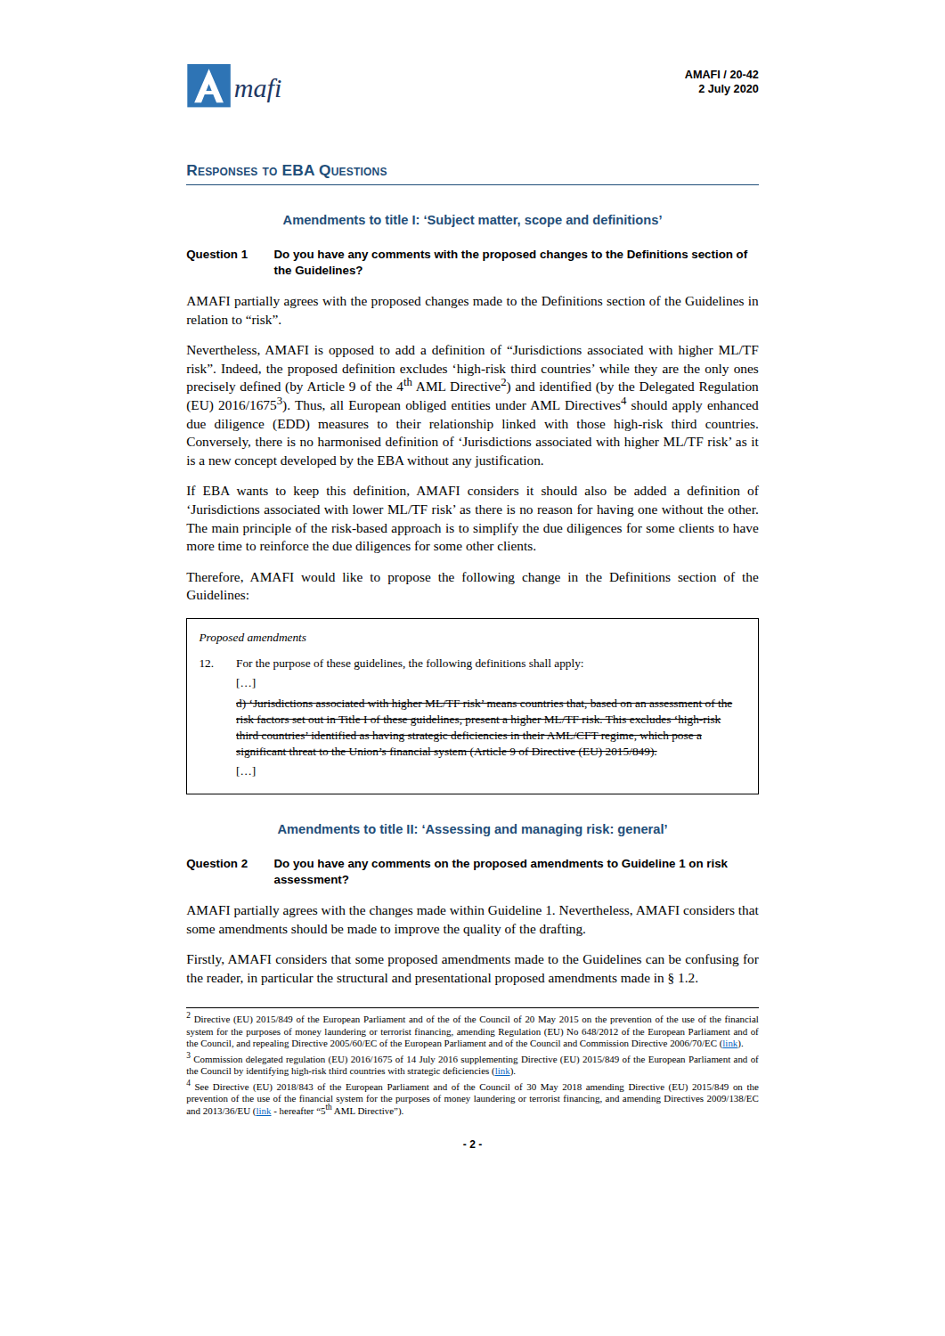mafi
AMAFI / 20-42
2 July 2020
Responses to EBA Questions
Amendments to title I: ‘Subject matter, scope and definitions’
Question 1
Do you have any comments with the proposed changes to the Definitions section of the Guidelines?
AMAFI partially agrees with the proposed changes made to the Definitions section of the Guidelines in relation to “risk”.
Nevertheless, AMAFI is opposed to add a definition of “Jurisdictions associated with higher ML/TF risk”. Indeed, the proposed definition excludes ‘high-risk third countries’ while they are the only ones precisely defined (by Article 9 of the 4th AML Directive2) and identified (by the Delegated Regulation (EU) 2016/16753). Thus, all European obliged entities under AML Directives4 should apply enhanced due diligence (EDD) measures to their relationship linked with those high-risk third countries. Conversely, there is no harmonised definition of ‘Jurisdictions associated with higher ML/TF risk’ as it is a new concept developed by the EBA without any justification.
If EBA wants to keep this definition, AMAFI considers it should also be added a definition of ‘Jurisdictions associated with lower ML/TF risk’ as there is no reason for having one without the other. The main principle of the risk-based approach is to simplify the due diligences for some clients to have more time to reinforce the due diligences for some other clients.
Therefore, AMAFI would like to propose the following change in the Definitions section of the Guidelines:
Proposed amendments
12.
For the purpose of these guidelines, the following definitions shall apply:
[…]
d) ‘Jurisdictions associated with higher ML/TF risk’ means countries that, based on an assessment of the risk factors set out in Title I of these guidelines, present a higher ML/TF risk. This excludes ‘high-risk third countries’ identified as having strategic deficiencies in their AML/CFT regime, which pose a significant threat to the Union’s financial system (Article 9 of Directive (EU) 2015/849).
[…]
Amendments to title II: ‘Assessing and managing risk: general’
Question 2
Do you have any comments on the proposed amendments to Guideline 1 on risk assessment?
AMAFI partially agrees with the changes made within Guideline 1. Nevertheless, AMAFI considers that some amendments should be made to improve the quality of the drafting.
Firstly, AMAFI considers that some proposed amendments made to the Guidelines can be confusing for the reader, in particular the structural and presentational proposed amendments made in § 1.2.
2 Directive (EU) 2015/849 of the European Parliament and of the of the Council of 20 May 2015 on the prevention of the use of the financial system for the purposes of money laundering or terrorist financing, amending Regulation (EU) No 648/2012 of the European Parliament and of the Council, and repealing Directive 2005/60/EC of the European Parliament and of the Council and Commission Directive 2006/70/EC (link).
3 Commission delegated regulation (EU) 2016/1675 of 14 July 2016 supplementing Directive (EU) 2015/849 of the European Parliament and of the Council by identifying high-risk third countries with strategic deficiencies (link).
4 See Directive (EU) 2018/843 of the European Parliament and of the Council of 30 May 2018 amending Directive (EU) 2015/849 on the prevention of the use of the financial system for the purposes of money laundering or terrorist financing, and amending Directives 2009/138/EC and 2013/36/EU (link - hereafter “5th AML Directive”).
- 2 -